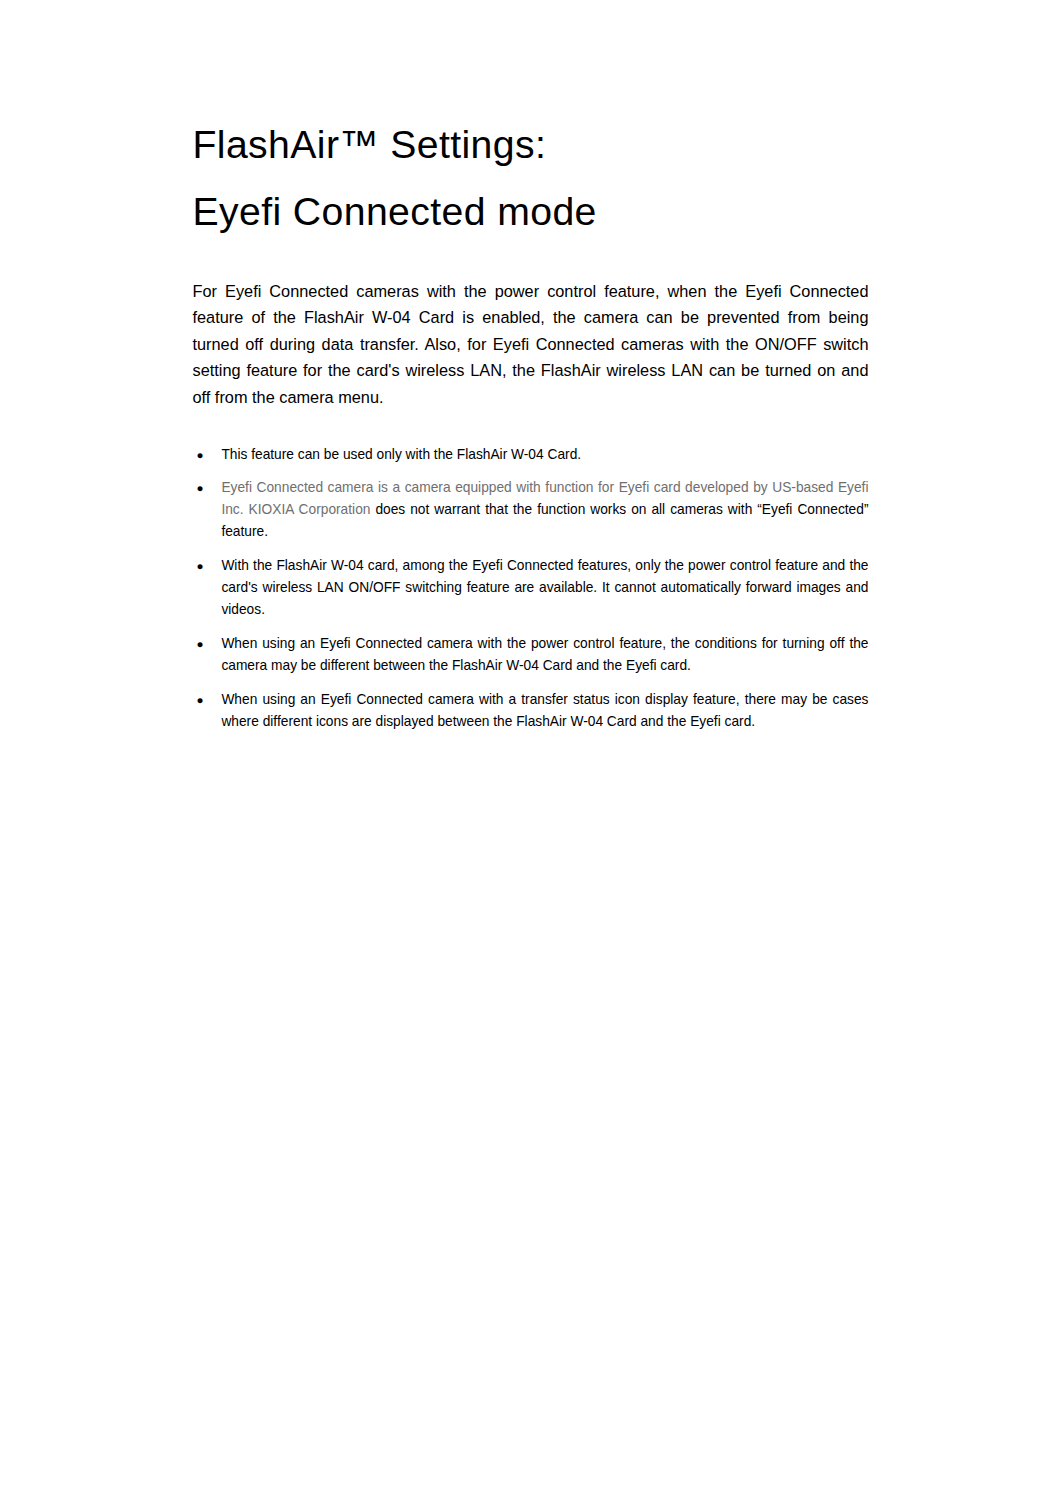FlashAir™ Settings:Eyefi Connected mode
For Eyefi Connected cameras with the power control feature, when the Eyefi Connected feature of the FlashAir W-04 Card is enabled, the camera can be prevented from being turned off during data transfer. Also, for Eyefi Connected cameras with the ON/OFF switch setting feature for the card's wireless LAN, the FlashAir wireless LAN can be turned on and off from the camera menu.
This feature can be used only with the FlashAir W-04 Card.
Eyefi Connected camera is a camera equipped with function for Eyefi card developed by US-based Eyefi Inc. KIOXIA Corporation does not warrant that the function works on all cameras with “Eyefi Connected” feature.
With the FlashAir W-04 card, among the Eyefi Connected features, only the power control feature and the card's wireless LAN ON/OFF switching feature are available. It cannot automatically forward images and videos.
When using an Eyefi Connected camera with the power control feature, the conditions for turning off the camera may be different between the FlashAir W-04 Card and the Eyefi card.
When using an Eyefi Connected camera with a transfer status icon display feature, there may be cases where different icons are displayed between the FlashAir W-04 Card and the Eyefi card.